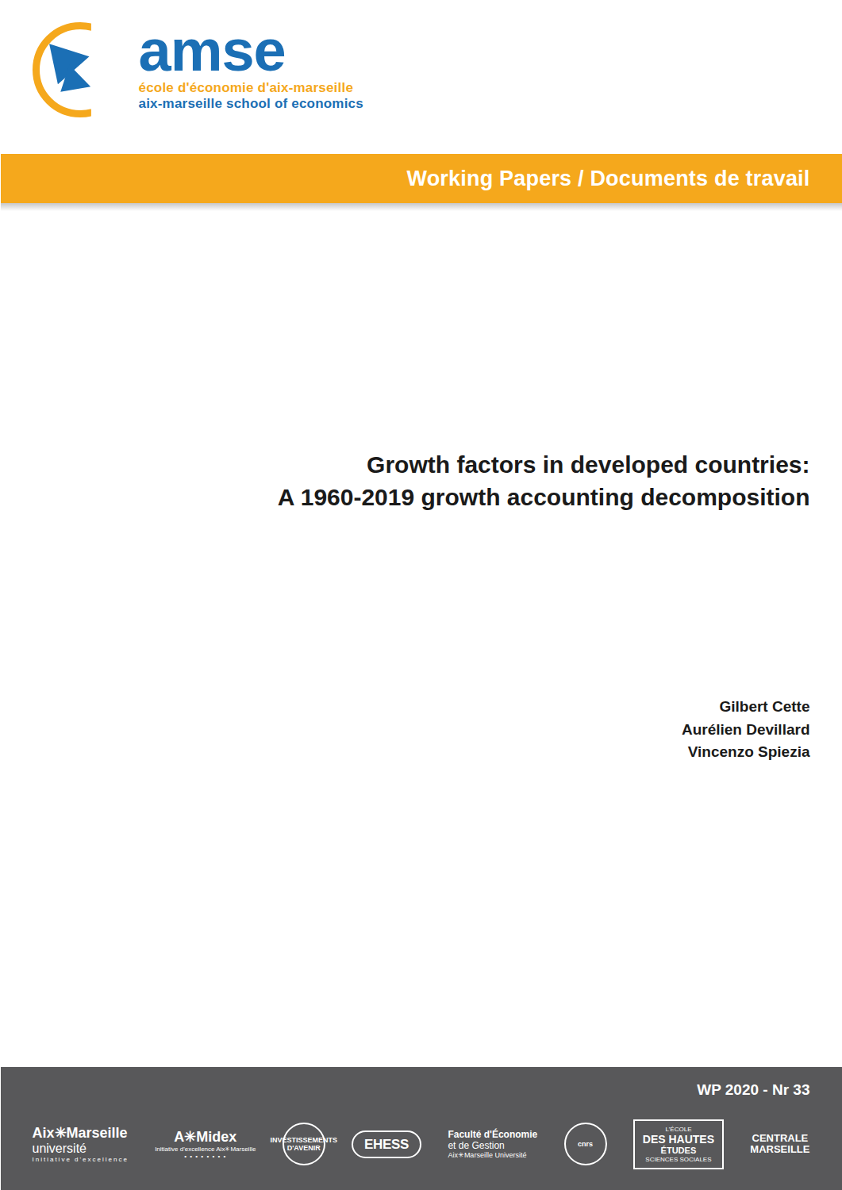amse
école d'économie d'aix-marseille
aix-marseille school of economics
Working Papers / Documents de travail
Growth factors in developed countries:
A 1960-2019 growth accounting decomposition
Gilbert Cette
Aurélien Devillard
Vincenzo Spiezia
WP 2020 - Nr 33
Aix✳Marseille
université
Initiative d'excellence
A✳Midex
Initiative d'excellence Aix✳Marseille
• • • • • • • •
INVESTISSEMENTS
D'AVENIR
EHESS
Faculté d'Économie
et de Gestion
Aix✳Marseille Université
cnrs
L'ÉCOLE
DES HAUTES
ÉTUDES
SCIENCES SOCIALES
CENTRALE
MARSEILLE